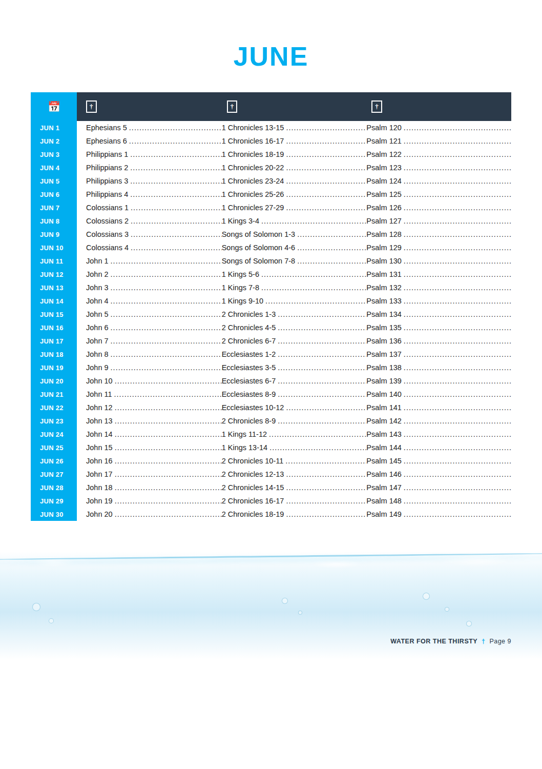JUNE
| 📅 | † | † | † |
| --- | --- | --- | --- |
| JUN 1 | Ephesians 5 | 1 Chronicles 13-15 | Psalm 120 |
| JUN 2 | Ephesians 6 | 1 Chronicles 16-17 | Psalm 121 |
| JUN 3 | Philippians 1 | 1 Chronicles 18-19 | Psalm 122 |
| JUN 4 | Philippians 2 | 1 Chronicles 20-22 | Psalm 123 |
| JUN 5 | Philippians 3 | 1 Chronicles 23-24 | Psalm 124 |
| JUN 6 | Philippians 4 | 1 Chronicles 25-26 | Psalm 125 |
| JUN 7 | Colossians 1 | 1 Chronicles 27-29 | Psalm 126 |
| JUN 8 | Colossians 2 | 1 Kings 3-4 | Psalm 127 |
| JUN 9 | Colossians 3 | Songs of Solomon 1-3 | Psalm 128 |
| JUN 10 | Colossians 4 | Songs of Solomon 4-6 | Psalm 129 |
| JUN 11 | John 1 | Songs of Solomon 7-8 | Psalm 130 |
| JUN 12 | John 2 | 1 Kings 5-6 | Psalm 131 |
| JUN 13 | John 3 | 1 Kings 7-8 | Psalm 132 |
| JUN 14 | John 4 | 1 Kings 9-10 | Psalm 133 |
| JUN 15 | John 5 | 2 Chronicles 1-3 | Psalm 134 |
| JUN 16 | John 6 | 2 Chronicles 4-5 | Psalm 135 |
| JUN 17 | John 7 | 2 Chronicles 6-7 | Psalm 136 |
| JUN 18 | John 8 | Ecclesiastes 1-2 | Psalm 137 |
| JUN 19 | John 9 | Ecclesiastes 3-5 | Psalm 138 |
| JUN 20 | John 10 | Ecclesiastes 6-7 | Psalm 139 |
| JUN 21 | John 11 | Ecclesiastes 8-9 | Psalm 140 |
| JUN 22 | John 12 | Ecclesiastes 10-12 | Psalm 141 |
| JUN 23 | John 13 | 2 Chronicles 8-9 | Psalm 142 |
| JUN 24 | John 14 | 1 Kings 11-12 | Psalm 143 |
| JUN 25 | John 15 | 1 Kings 13-14 | Psalm 144 |
| JUN 26 | John 16 | 2 Chronicles 10-11 | Psalm 145 |
| JUN 27 | John 17 | 2 Chronicles 12-13 | Psalm 146 |
| JUN 28 | John 18 | 2 Chronicles 14-15 | Psalm 147 |
| JUN 29 | John 19 | 2 Chronicles 16-17 | Psalm 148 |
| JUN 30 | John 20 | 2 Chronicles 18-19 | Psalm 149 |
WATER FOR THE THIRSTY † Page 9